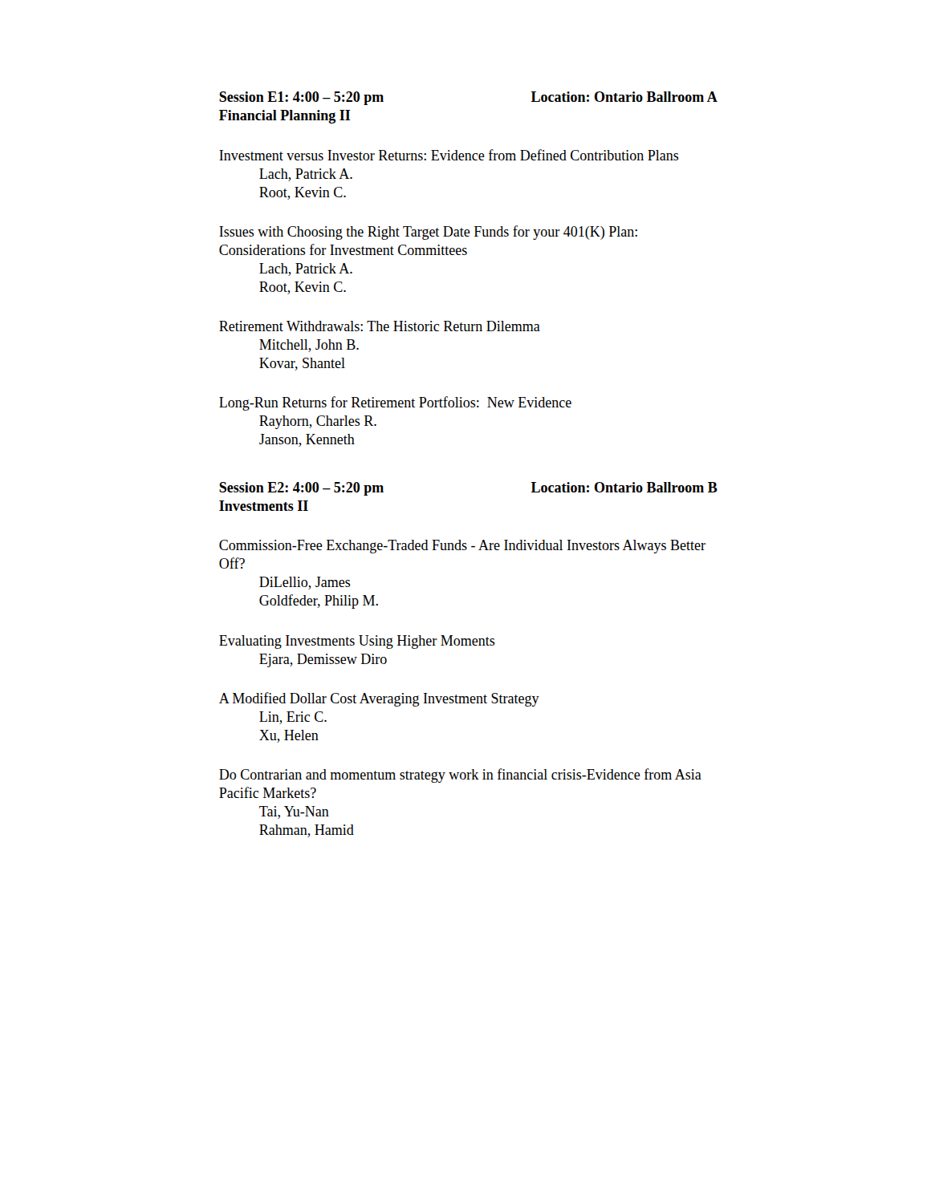Session E1: 4:00 – 5:20 pm Location: Ontario Ballroom A
Financial Planning II
Investment versus Investor Returns: Evidence from Defined Contribution Plans
Lach, Patrick A.
Root, Kevin C.
Issues with Choosing the Right Target Date Funds for your 401(K) Plan: Considerations for Investment Committees
Lach, Patrick A.
Root, Kevin C.
Retirement Withdrawals: The Historic Return Dilemma
Mitchell, John B.
Kovar, Shantel
Long-Run Returns for Retirement Portfolios: New Evidence
Rayhorn, Charles R.
Janson, Kenneth
Session E2: 4:00 – 5:20 pm Location: Ontario Ballroom B
Investments II
Commission-Free Exchange-Traded Funds - Are Individual Investors Always Better Off?
DiLellio, James
Goldfeder, Philip M.
Evaluating Investments Using Higher Moments
Ejara, Demissew Diro
A Modified Dollar Cost Averaging Investment Strategy
Lin, Eric C.
Xu, Helen
Do Contrarian and momentum strategy work in financial crisis-Evidence from Asia Pacific Markets?
Tai, Yu-Nan
Rahman, Hamid